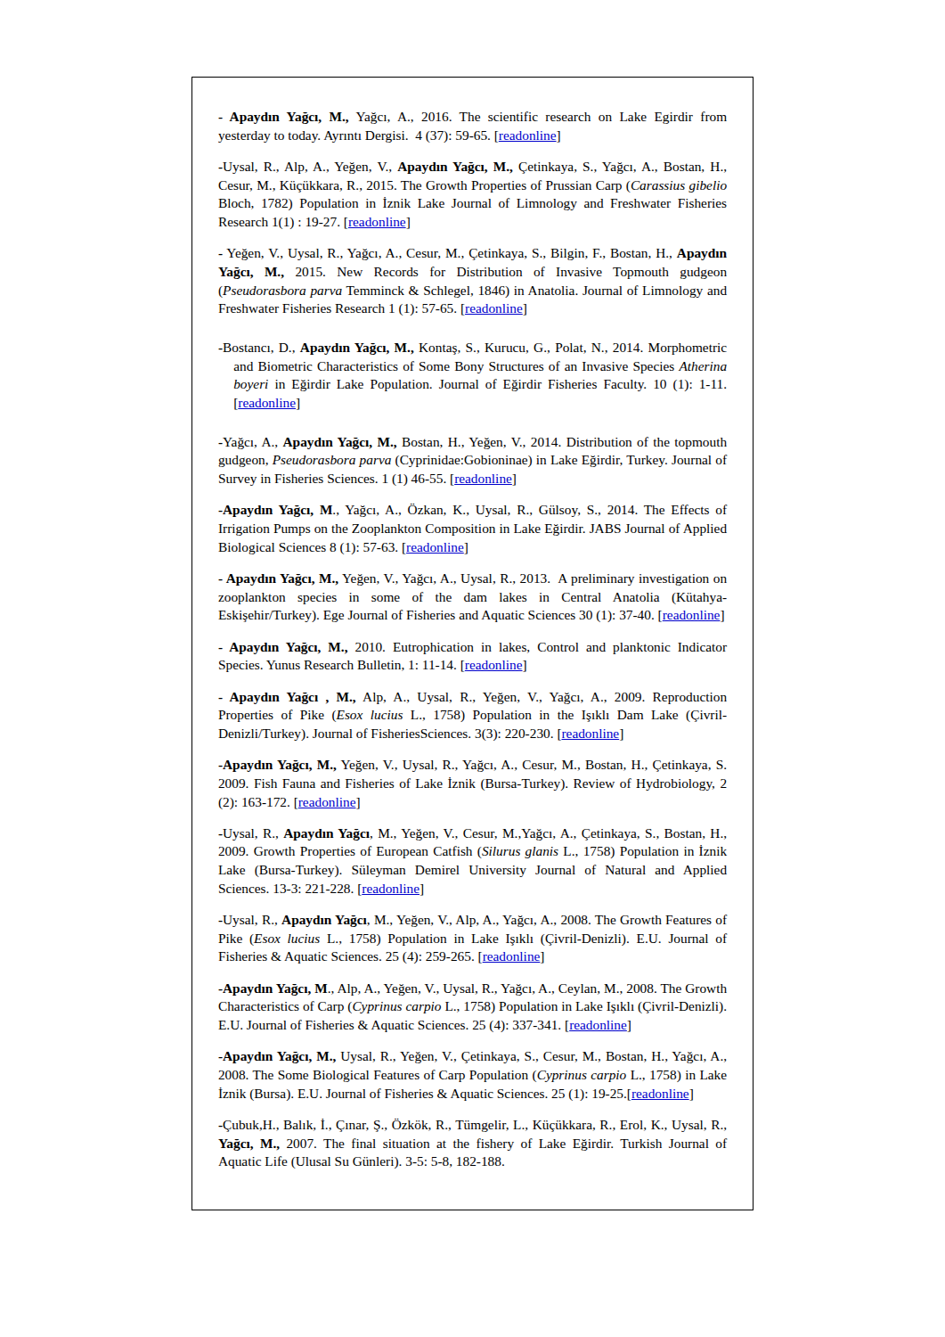- Apaydın Yağcı, M., Yağcı, A., 2016. The scientific research on Lake Egirdir from yesterday to today. Ayrıntı Dergisi. 4 (37): 59-65. [readonline]
-Uysal, R., Alp, A., Yeğen, V., Apaydın Yağcı, M., Çetinkaya, S., Yağcı, A., Bostan, H., Cesur, M., Küçükkara, R., 2015. The Growth Properties of Prussian Carp (Carassius gibelio Bloch, 1782) Population in İznik Lake Journal of Limnology and Freshwater Fisheries Research 1(1) : 19-27. [readonline]
- Yeğen, V., Uysal, R., Yağcı, A., Cesur, M., Çetinkaya, S., Bilgin, F., Bostan, H., Apaydın Yağcı, M., 2015. New Records for Distribution of Invasive Topmouth gudgeon (Pseudorasbora parva Temminck & Schlegel, 1846) in Anatolia. Journal of Limnology and Freshwater Fisheries Research 1 (1): 57-65. [readonline]
-Bostancı, D., Apaydın Yağcı, M., Kontaş, S., Kurucu, G., Polat, N., 2014. Morphometric and Biometric Characteristics of Some Bony Structures of an Invasive Species Atherina boyeri in Eğirdir Lake Population. Journal of Eğirdir Fisheries Faculty. 10 (1): 1-11. [readonline]
-Yağcı, A., Apaydın Yağcı, M., Bostan, H., Yeğen, V., 2014. Distribution of the topmouth gudgeon, Pseudorasbora parva (Cyprinidae:Gobioninae) in Lake Eğirdir, Turkey. Journal of Survey in Fisheries Sciences. 1 (1) 46-55. [readonline]
-Apaydın Yağcı, M., Yağcı, A., Özkan, K., Uysal, R., Gülsoy, S., 2014. The Effects of Irrigation Pumps on the Zooplankton Composition in Lake Eğirdir. JABS Journal of Applied Biological Sciences 8 (1): 57-63. [readonline]
- Apaydın Yağcı, M., Yeğen, V., Yağcı, A., Uysal, R., 2013. A preliminary investigation on zooplankton species in some of the dam lakes in Central Anatolia (Kütahya-Eskişehir/Turkey). Ege Journal of Fisheries and Aquatic Sciences 30 (1): 37-40. [readonline]
- Apaydın Yağcı, M., 2010. Eutrophication in lakes, Control and planktonic Indicator Species. Yunus Research Bulletin, 1: 11-14. [readonline]
- Apaydın Yağcı , M., Alp, A., Uysal, R., Yeğen, V., Yağcı, A., 2009. Reproduction Properties of Pike (Esox lucius L., 1758) Population in the Işıklı Dam Lake (Çivril-Denizli/Turkey). Journal of FisheriesSciences. 3(3): 220-230. [readonline]
-Apaydın Yağcı, M., Yeğen, V., Uysal, R., Yağcı, A., Cesur, M., Bostan, H., Çetinkaya, S. 2009. Fish Fauna and Fisheries of Lake İznik (Bursa-Turkey). Review of Hydrobiology, 2 (2): 163-172. [readonline]
-Uysal, R., Apaydın Yağcı, M., Yeğen, V., Cesur, M.,Yağcı, A., Çetinkaya, S., Bostan, H., 2009. Growth Properties of European Catfish (Silurus glanis L., 1758) Population in İznik Lake (Bursa-Turkey). Süleyman Demirel University Journal of Natural and Applied Sciences. 13-3: 221-228. [readonline]
-Uysal, R., Apaydın Yağcı, M., Yeğen, V., Alp, A., Yağcı, A., 2008. The Growth Features of Pike (Esox lucius L., 1758) Population in Lake Işıklı (Çivril-Denizli). E.U. Journal of Fisheries & Aquatic Sciences. 25 (4): 259-265. [readonline]
-Apaydın Yağcı, M., Alp, A., Yeğen, V., Uysal, R., Yağcı, A., Ceylan, M., 2008. The Growth Characteristics of Carp (Cyprinus carpio L., 1758) Population in Lake Işıklı (Çivril-Denizli). E.U. Journal of Fisheries & Aquatic Sciences. 25 (4): 337-341. [readonline]
-Apaydın Yağcı, M., Uysal, R., Yeğen, V., Çetinkaya, S., Cesur, M., Bostan, H., Yağcı, A., 2008. The Some Biological Features of Carp Population (Cyprinus carpio L., 1758) in Lake İznik (Bursa). E.U. Journal of Fisheries & Aquatic Sciences. 25 (1): 19-25.[readonline]
-Çubuk,H., Balık, İ., Çınar, Ş., Özkök, R., Tümgelir, L., Küçükkara, R., Erol, K., Uysal, R., Yağcı, M., 2007. The final situation at the fishery of Lake Eğirdir. Turkish Journal of Aquatic Life (Ulusal Su Günleri). 3-5: 5-8, 182-188.